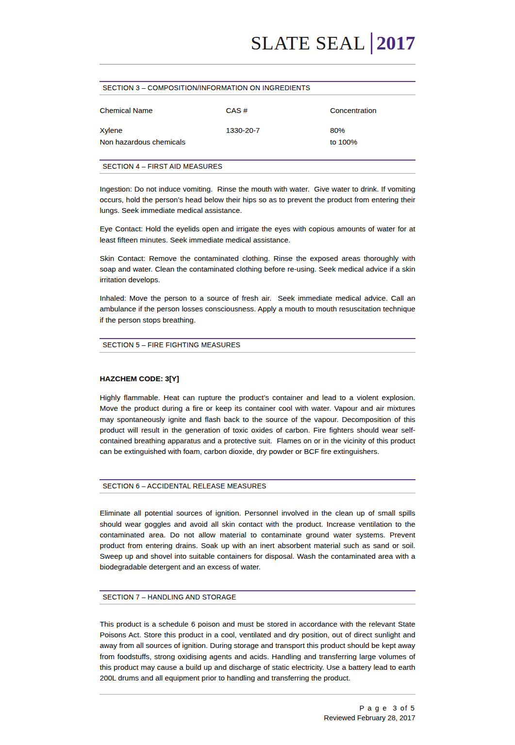SLATE SEAL 2017
Section 3 – Composition/Information on Ingredients
| Chemical Name | CAS # | Concentration |
| --- | --- | --- |
| Xylene | 1330-20-7 | 80% |
| Non hazardous chemicals | | to 100% |
Section 4 – First Aid Measures
Ingestion: Do not induce vomiting. Rinse the mouth with water. Give water to drink. If vomiting occurs, hold the person’s head below their hips so as to prevent the product from entering their lungs. Seek immediate medical assistance.
Eye Contact: Hold the eyelids open and irrigate the eyes with copious amounts of water for at least fifteen minutes. Seek immediate medical assistance.
Skin Contact: Remove the contaminated clothing. Rinse the exposed areas thoroughly with soap and water. Clean the contaminated clothing before re-using. Seek medical advice if a skin irritation develops.
Inhaled: Move the person to a source of fresh air. Seek immediate medical advice. Call an ambulance if the person losses consciousness. Apply a mouth to mouth resuscitation technique if the person stops breathing.
Section 5 – Fire Fighting Measures
HAZCHEM CODE: 3[Y]
Highly flammable. Heat can rupture the product’s container and lead to a violent explosion. Move the product during a fire or keep its container cool with water. Vapour and air mixtures may spontaneously ignite and flash back to the source of the vapour. Decomposition of this product will result in the generation of toxic oxides of carbon. Fire fighters should wear self-contained breathing apparatus and a protective suit. Flames on or in the vicinity of this product can be extinguished with foam, carbon dioxide, dry powder or BCF fire extinguishers.
Section 6 – Accidental Release Measures
Eliminate all potential sources of ignition. Personnel involved in the clean up of small spills should wear goggles and avoid all skin contact with the product. Increase ventilation to the contaminated area. Do not allow material to contaminate ground water systems. Prevent product from entering drains. Soak up with an inert absorbent material such as sand or soil. Sweep up and shovel into suitable containers for disposal. Wash the contaminated area with a biodegradable detergent and an excess of water.
Section 7 – Handling and Storage
This product is a schedule 6 poison and must be stored in accordance with the relevant State Poisons Act. Store this product in a cool, ventilated and dry position, out of direct sunlight and away from all sources of ignition. During storage and transport this product should be kept away from foodstuffs, strong oxidising agents and acids. Handling and transferring large volumes of this product may cause a build up and discharge of static electricity. Use a battery lead to earth 200L drums and all equipment prior to handling and transferring the product.
P a g e 3 of 5
Reviewed February 28, 2017